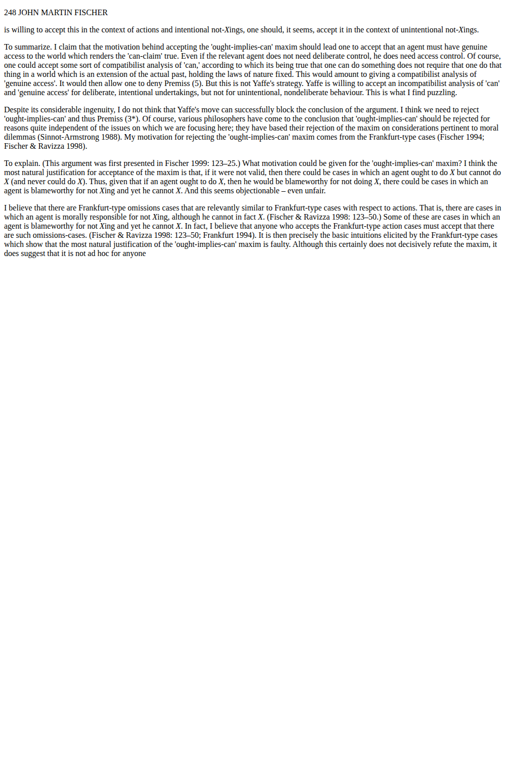248 JOHN MARTIN FISCHER
is willing to accept this in the context of actions and intentional not-Xings, one should, it seems, accept it in the context of unintentional not-Xings.
To summarize. I claim that the motivation behind accepting the 'ought-implies-can' maxim should lead one to accept that an agent must have genuine access to the world which renders the 'can-claim' true. Even if the relevant agent does not need deliberate control, he does need access control. Of course, one could accept some sort of compatibilist analysis of 'can,' according to which its being true that one can do something does not require that one do that thing in a world which is an extension of the actual past, holding the laws of nature fixed. This would amount to giving a compatibilist analysis of 'genuine access'. It would then allow one to deny Premiss (5). But this is not Yaffe's strategy. Yaffe is willing to accept an incompatibilist analysis of 'can' and 'genuine access' for deliberate, intentional undertakings, but not for unintentional, nondeliberate behaviour. This is what I find puzzling.
Despite its considerable ingenuity, I do not think that Yaffe's move can successfully block the conclusion of the argument. I think we need to reject 'ought-implies-can' and thus Premiss (3*). Of course, various philosophers have come to the conclusion that 'ought-implies-can' should be rejected for reasons quite independent of the issues on which we are focusing here; they have based their rejection of the maxim on considerations pertinent to moral dilemmas (Sinnot-Armstrong 1988). My motivation for rejecting the 'ought-implies-can' maxim comes from the Frankfurt-type cases (Fischer 1994; Fischer & Ravizza 1998).
To explain. (This argument was first presented in Fischer 1999: 123–25.) What motivation could be given for the 'ought-implies-can' maxim? I think the most natural justification for acceptance of the maxim is that, if it were not valid, then there could be cases in which an agent ought to do X but cannot do X (and never could do X). Thus, given that if an agent ought to do X, then he would be blameworthy for not doing X, there could be cases in which an agent is blameworthy for not Xing and yet he cannot X. And this seems objectionable – even unfair.
I believe that there are Frankfurt-type omissions cases that are relevantly similar to Frankfurt-type cases with respect to actions. That is, there are cases in which an agent is morally responsible for not Xing, although he cannot in fact X. (Fischer & Ravizza 1998: 123–50.) Some of these are cases in which an agent is blameworthy for not Xing and yet he cannot X. In fact, I believe that anyone who accepts the Frankfurt-type action cases must accept that there are such omissions-cases. (Fischer & Ravizza 1998: 123–50; Frankfurt 1994). It is then precisely the basic intuitions elicited by the Frankfurt-type cases which show that the most natural justification of the 'ought-implies-can' maxim is faulty. Although this certainly does not decisively refute the maxim, it does suggest that it is not ad hoc for anyone